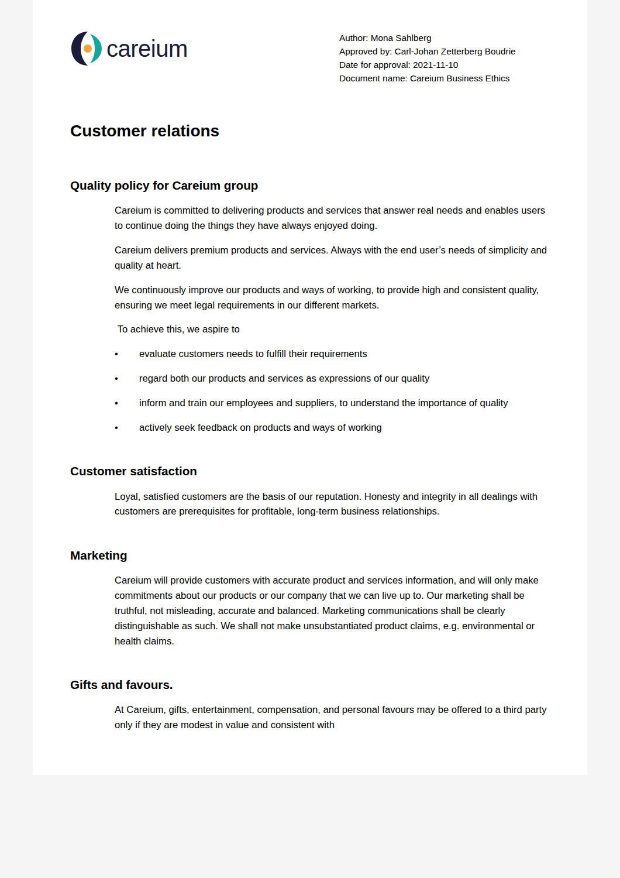careium
Author: Mona Sahlberg
Approved by: Carl-Johan Zetterberg Boudrie
Date for approval: 2021-11-10
Document name: Careium Business Ethics
Customer relations
Quality policy for Careium group
Careium is committed to delivering products and services that answer real needs and enables users to continue doing the things they have always enjoyed doing.
Careium delivers premium products and services. Always with the end user’s needs of simplicity and quality at heart.
We continuously improve our products and ways of working, to provide high and consistent quality, ensuring we meet legal requirements in our different markets.
To achieve this, we aspire to
evaluate customers needs to fulfill their requirements
regard both our products and services as expressions of our quality
inform and train our employees and suppliers, to understand the importance of quality
actively seek feedback on products and ways of working
Customer satisfaction
Loyal, satisfied customers are the basis of our reputation. Honesty and integrity in all dealings with customers are prerequisites for profitable, long-term business relationships.
Marketing
Careium will provide customers with accurate product and services information, and will only make commitments about our products or our company that we can live up to. Our marketing shall be truthful, not misleading, accurate and balanced. Marketing communications shall be clearly distinguishable as such. We shall not make unsubstantiated product claims, e.g. environmental or health claims.
Gifts and favours.
At Careium, gifts, entertainment, compensation, and personal favours may be offered to a third party only if they are modest in value and consistent with